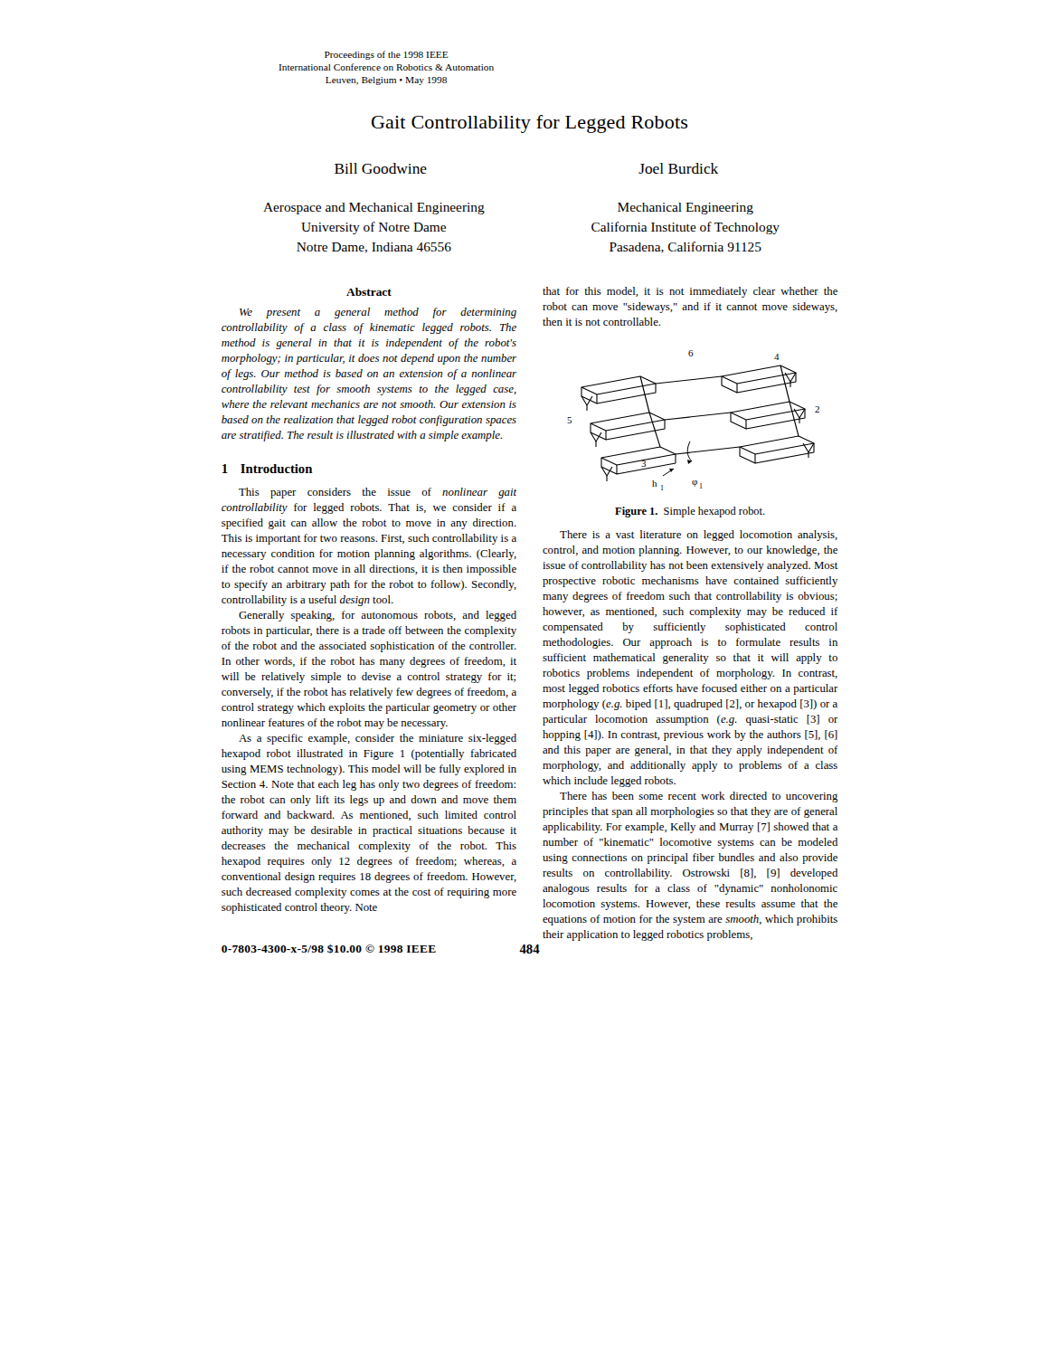Proceedings of the 1998 IEEE
International Conference on Robotics & Automation
Leuven, Belgium • May 1998
Gait Controllability for Legged Robots
Bill Goodwine
Joel Burdick
Aerospace and Mechanical Engineering
University of Notre Dame
Notre Dame, Indiana 46556
Mechanical Engineering
California Institute of Technology
Pasadena, California 91125
Abstract
We present a general method for determining controllability of a class of kinematic legged robots. The method is general in that it is independent of the robot's morphology; in particular, it does not depend upon the number of legs. Our method is based on an extension of a nonlinear controllability test for smooth systems to the legged case, where the relevant mechanics are not smooth. Our extension is based on the realization that legged robot configuration spaces are stratified. The result is illustrated with a simple example.
1 Introduction
This paper considers the issue of nonlinear gait controllability for legged robots. That is, we consider if a specified gait can allow the robot to move in any direction. This is important for two reasons. First, such controllability is a necessary condition for motion planning algorithms. (Clearly, if the robot cannot move in all directions, it is then impossible to specify an arbitrary path for the robot to follow). Secondly, controllability is a useful design tool.
Generally speaking, for autonomous robots, and legged robots in particular, there is a trade off between the complexity of the robot and the associated sophistication of the controller. In other words, if the robot has many degrees of freedom, it will be relatively simple to devise a control strategy for it; conversely, if the robot has relatively few degrees of freedom, a control strategy which exploits the particular geometry or other nonlinear features of the robot may be necessary.
As a specific example, consider the miniature six-legged hexapod robot illustrated in Figure 1 (potentially fabricated using MEMS technology). This model will be fully explored in Section 4. Note that each leg has only two degrees of freedom: the robot can only lift its legs up and down and move them forward and backward. As mentioned, such limited control authority may be desirable in practical situations because it decreases the mechanical complexity of the robot. This hexapod requires only 12 degrees of freedom; whereas, a conventional design requires 18 degrees of freedom. However, such decreased complexity comes at the cost of requiring more sophisticated control theory. Note
that for this model, it is not immediately clear whether the robot can move "sideways," and if it cannot move sideways, then it is not controllable.
6 4 5 2 3 h 1 φ 1
Figure 1. Simple hexapod robot.
There is a vast literature on legged locomotion analysis, control, and motion planning. However, to our knowledge, the issue of controllability has not been extensively analyzed. Most prospective robotic mechanisms have contained sufficiently many degrees of freedom such that controllability is obvious; however, as mentioned, such complexity may be reduced if compensated by sufficiently sophisticated control methodologies. Our approach is to formulate results in sufficient mathematical generality so that it will apply to robotics problems independent of morphology. In contrast, most legged robotics efforts have focused either on a particular morphology (e.g. biped [1], quadruped [2], or hexapod [3]) or a particular locomotion assumption (e.g. quasi-static [3] or hopping [4]). In contrast, previous work by the authors [5], [6] and this paper are general, in that they apply independent of morphology, and additionally apply to problems of a class which include legged robots.
There has been some recent work directed to uncovering principles that span all morphologies so that they are of general applicability. For example, Kelly and Murray [7] showed that a number of "kinematic" locomotive systems can be modeled using connections on principal fiber bundles and also provide results on controllability. Ostrowski [8], [9] developed analogous results for a class of "dynamic" nonholonomic locomotion systems. However, these results assume that the equations of motion for the system are smooth, which prohibits their application to legged robotics problems,
0-7803-4300-x-5/98 $10.00 © 1998 IEEE 484